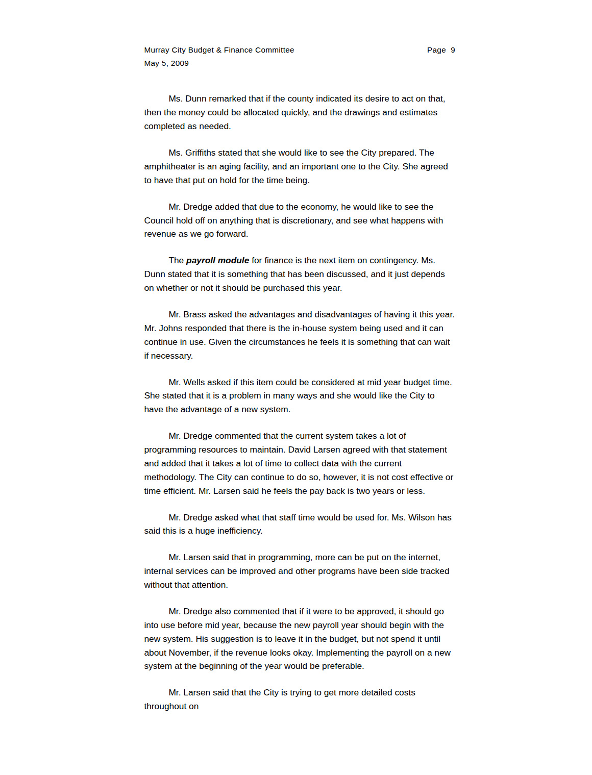Murray City Budget & Finance Committee Page 9
May 5, 2009
Ms. Dunn remarked that if the county indicated its desire to act on that, then the money could be allocated quickly, and the drawings and estimates completed as needed.
Ms. Griffiths stated that she would like to see the City prepared. The amphitheater is an aging facility, and an important one to the City. She agreed to have that put on hold for the time being.
Mr. Dredge added that due to the economy, he would like to see the Council hold off on anything that is discretionary, and see what happens with revenue as we go forward.
The payroll module for finance is the next item on contingency. Ms. Dunn stated that it is something that has been discussed, and it just depends on whether or not it should be purchased this year.
Mr. Brass asked the advantages and disadvantages of having it this year. Mr. Johns responded that there is the in-house system being used and it can continue in use. Given the circumstances he feels it is something that can wait if necessary.
Mr. Wells asked if this item could be considered at mid year budget time. She stated that it is a problem in many ways and she would like the City to have the advantage of a new system.
Mr. Dredge commented that the current system takes a lot of programming resources to maintain. David Larsen agreed with that statement and added that it takes a lot of time to collect data with the current methodology. The City can continue to do so, however, it is not cost effective or time efficient. Mr. Larsen said he feels the pay back is two years or less.
Mr. Dredge asked what that staff time would be used for. Ms. Wilson has said this is a huge inefficiency.
Mr. Larsen said that in programming, more can be put on the internet, internal services can be improved and other programs have been side tracked without that attention.
Mr. Dredge also commented that if it were to be approved, it should go into use before mid year, because the new payroll year should begin with the new system. His suggestion is to leave it in the budget, but not spend it until about November, if the revenue looks okay. Implementing the payroll on a new system at the beginning of the year would be preferable.
Mr. Larsen said that the City is trying to get more detailed costs throughout on